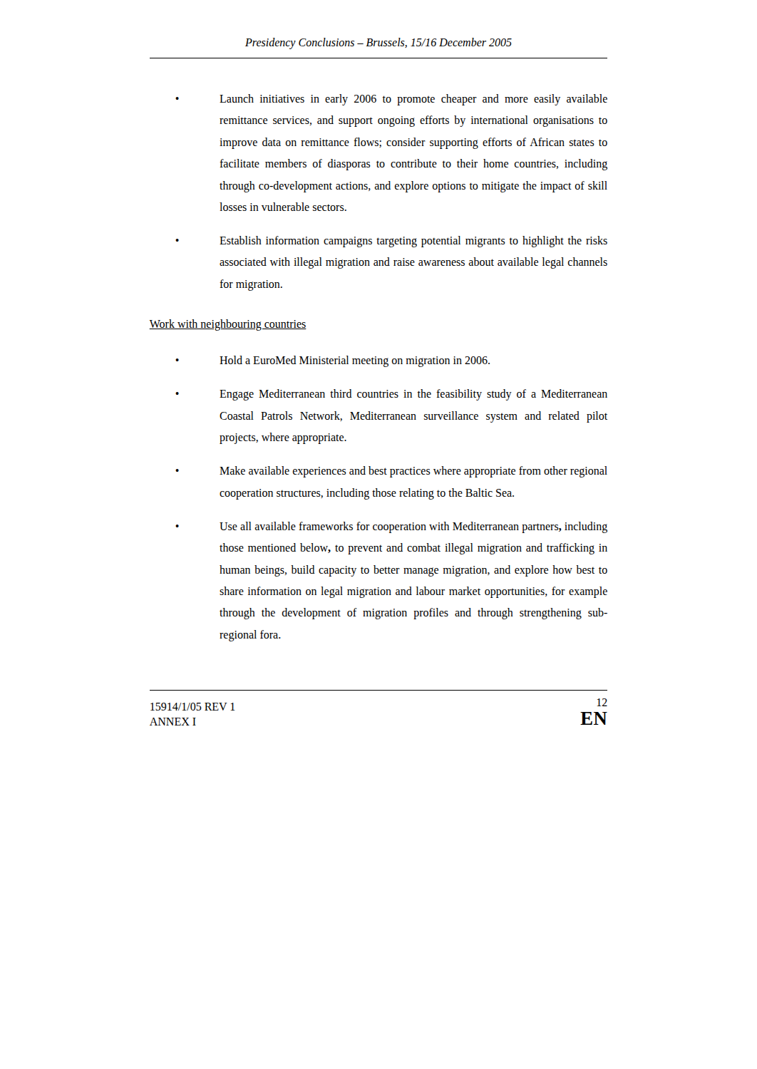Presidency Conclusions – Brussels, 15/16 December 2005
Launch initiatives in early 2006 to promote cheaper and more easily available remittance services, and support ongoing efforts by international organisations to improve data on remittance flows; consider supporting efforts of African states to facilitate members of diasporas to contribute to their home countries, including through co-development actions, and explore options to mitigate the impact of skill losses in vulnerable sectors.
Establish information campaigns targeting potential migrants to highlight the risks associated with illegal migration and raise awareness about available legal channels for migration.
Work with neighbouring countries
Hold a EuroMed Ministerial meeting on migration in 2006.
Engage Mediterranean third countries in the feasibility study of a Mediterranean Coastal Patrols Network, Mediterranean surveillance system and related pilot projects, where appropriate.
Make available experiences and best practices where appropriate from other regional cooperation structures, including those relating to the Baltic Sea.
Use all available frameworks for cooperation with Mediterranean partners, including those mentioned below, to prevent and combat illegal migration and trafficking in human beings, build capacity to better manage migration, and explore how best to share information on legal migration and labour market opportunities, for example through the development of migration profiles and through strengthening sub-regional fora.
15914/1/05 REV 1
ANNEX I
12 EN